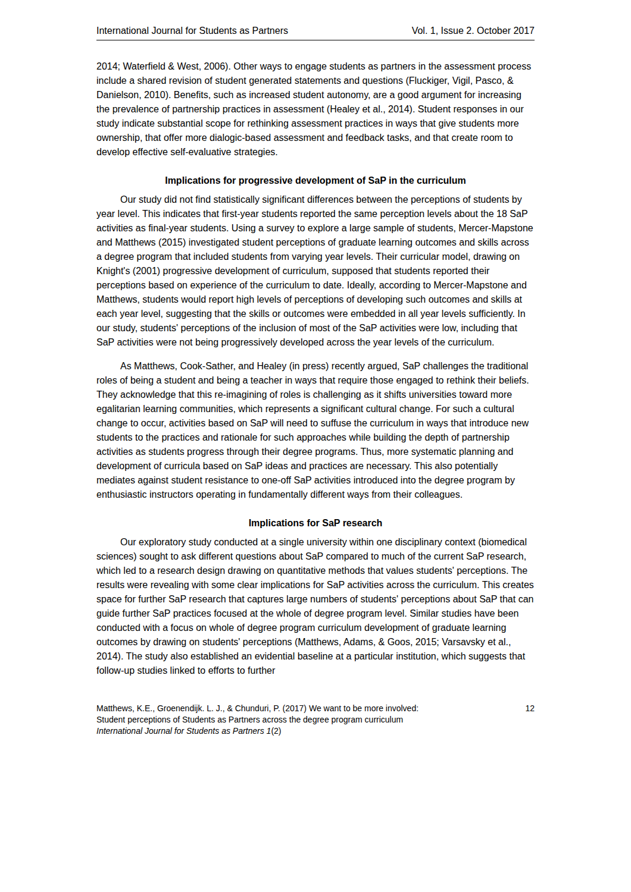International Journal for Students as Partners
Vol. 1, Issue 2. October 2017
2014; Waterfield & West, 2006). Other ways to engage students as partners in the assessment process include a shared revision of student generated statements and questions (Fluckiger, Vigil, Pasco, & Danielson, 2010). Benefits, such as increased student autonomy, are a good argument for increasing the prevalence of partnership practices in assessment (Healey et al., 2014). Student responses in our study indicate substantial scope for rethinking assessment practices in ways that give students more ownership, that offer more dialogic-based assessment and feedback tasks, and that create room to develop effective self-evaluative strategies.
Implications for progressive development of SaP in the curriculum
Our study did not find statistically significant differences between the perceptions of students by year level. This indicates that first-year students reported the same perception levels about the 18 SaP activities as final-year students. Using a survey to explore a large sample of students, Mercer-Mapstone and Matthews (2015) investigated student perceptions of graduate learning outcomes and skills across a degree program that included students from varying year levels. Their curricular model, drawing on Knight's (2001) progressive development of curriculum, supposed that students reported their perceptions based on experience of the curriculum to date. Ideally, according to Mercer-Mapstone and Matthews, students would report high levels of perceptions of developing such outcomes and skills at each year level, suggesting that the skills or outcomes were embedded in all year levels sufficiently. In our study, students' perceptions of the inclusion of most of the SaP activities were low, including that SaP activities were not being progressively developed across the year levels of the curriculum.
As Matthews, Cook-Sather, and Healey (in press) recently argued, SaP challenges the traditional roles of being a student and being a teacher in ways that require those engaged to rethink their beliefs. They acknowledge that this re-imagining of roles is challenging as it shifts universities toward more egalitarian learning communities, which represents a significant cultural change. For such a cultural change to occur, activities based on SaP will need to suffuse the curriculum in ways that introduce new students to the practices and rationale for such approaches while building the depth of partnership activities as students progress through their degree programs. Thus, more systematic planning and development of curricula based on SaP ideas and practices are necessary. This also potentially mediates against student resistance to one-off SaP activities introduced into the degree program by enthusiastic instructors operating in fundamentally different ways from their colleagues.
Implications for SaP research
Our exploratory study conducted at a single university within one disciplinary context (biomedical sciences) sought to ask different questions about SaP compared to much of the current SaP research, which led to a research design drawing on quantitative methods that values students' perceptions. The results were revealing with some clear implications for SaP activities across the curriculum. This creates space for further SaP research that captures large numbers of students' perceptions about SaP that can guide further SaP practices focused at the whole of degree program level. Similar studies have been conducted with a focus on whole of degree program curriculum development of graduate learning outcomes by drawing on students' perceptions (Matthews, Adams, & Goos, 2015; Varsavsky et al., 2014). The study also established an evidential baseline at a particular institution, which suggests that follow-up studies linked to efforts to further
Matthews, K.E., Groenendijk. L. J., & Chunduri, P. (2017) We want to be more involved: Student perceptions of Students as Partners across the degree program curriculum International Journal for Students as Partners 1(2)
12